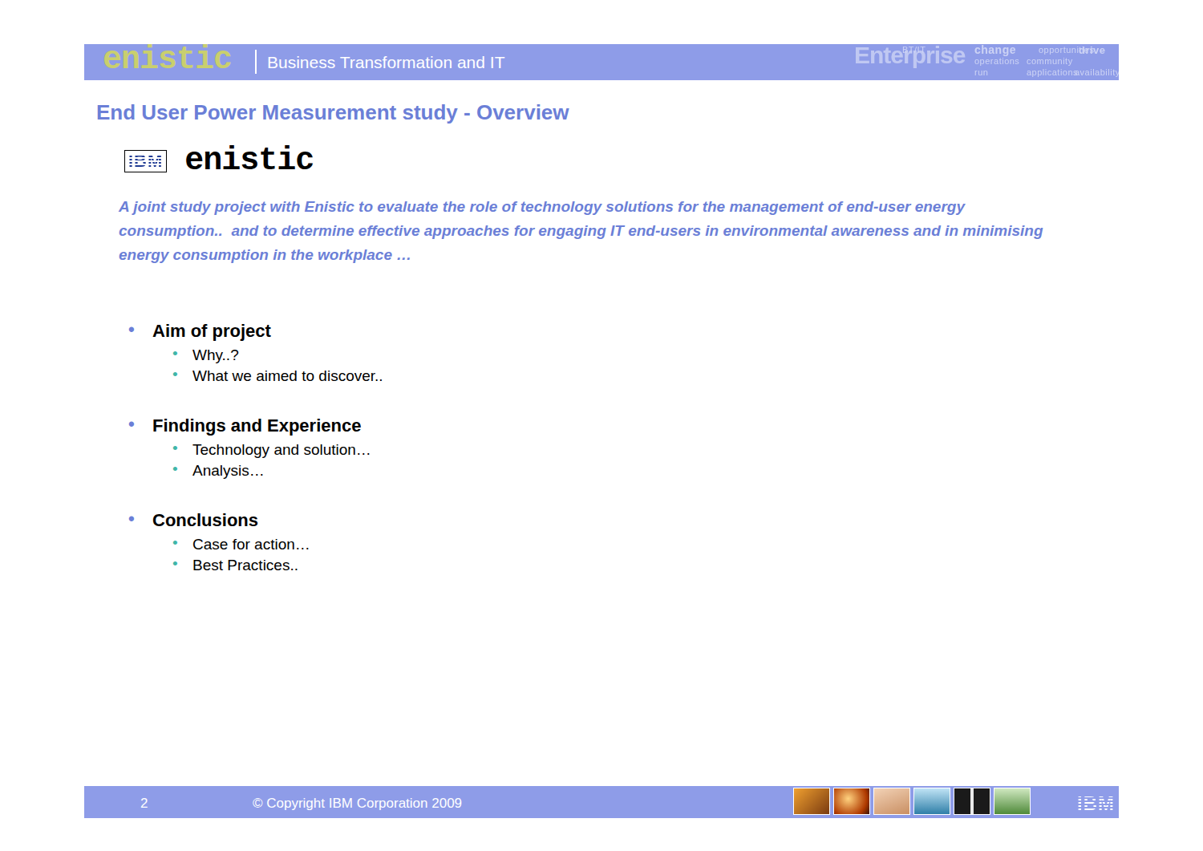enistic
Business Transformation and IT
Enterprise BT/IT change opportunities drive operations community run applications availability
End User Power Measurement study - Overview
IBM enistic
A joint study project with Enistic to evaluate the role of technology solutions for the management of end-user energy consumption.. and to determine effective approaches for engaging IT end-users in environmental awareness and in minimising energy consumption in the workplace …
Aim of project
Why..?
What we aimed to discover..
Findings and Experience
Technology and solution…
Analysis…
Conclusions
Case for action…
Best Practices..
2
© Copyright IBM Corporation 2009
IBM